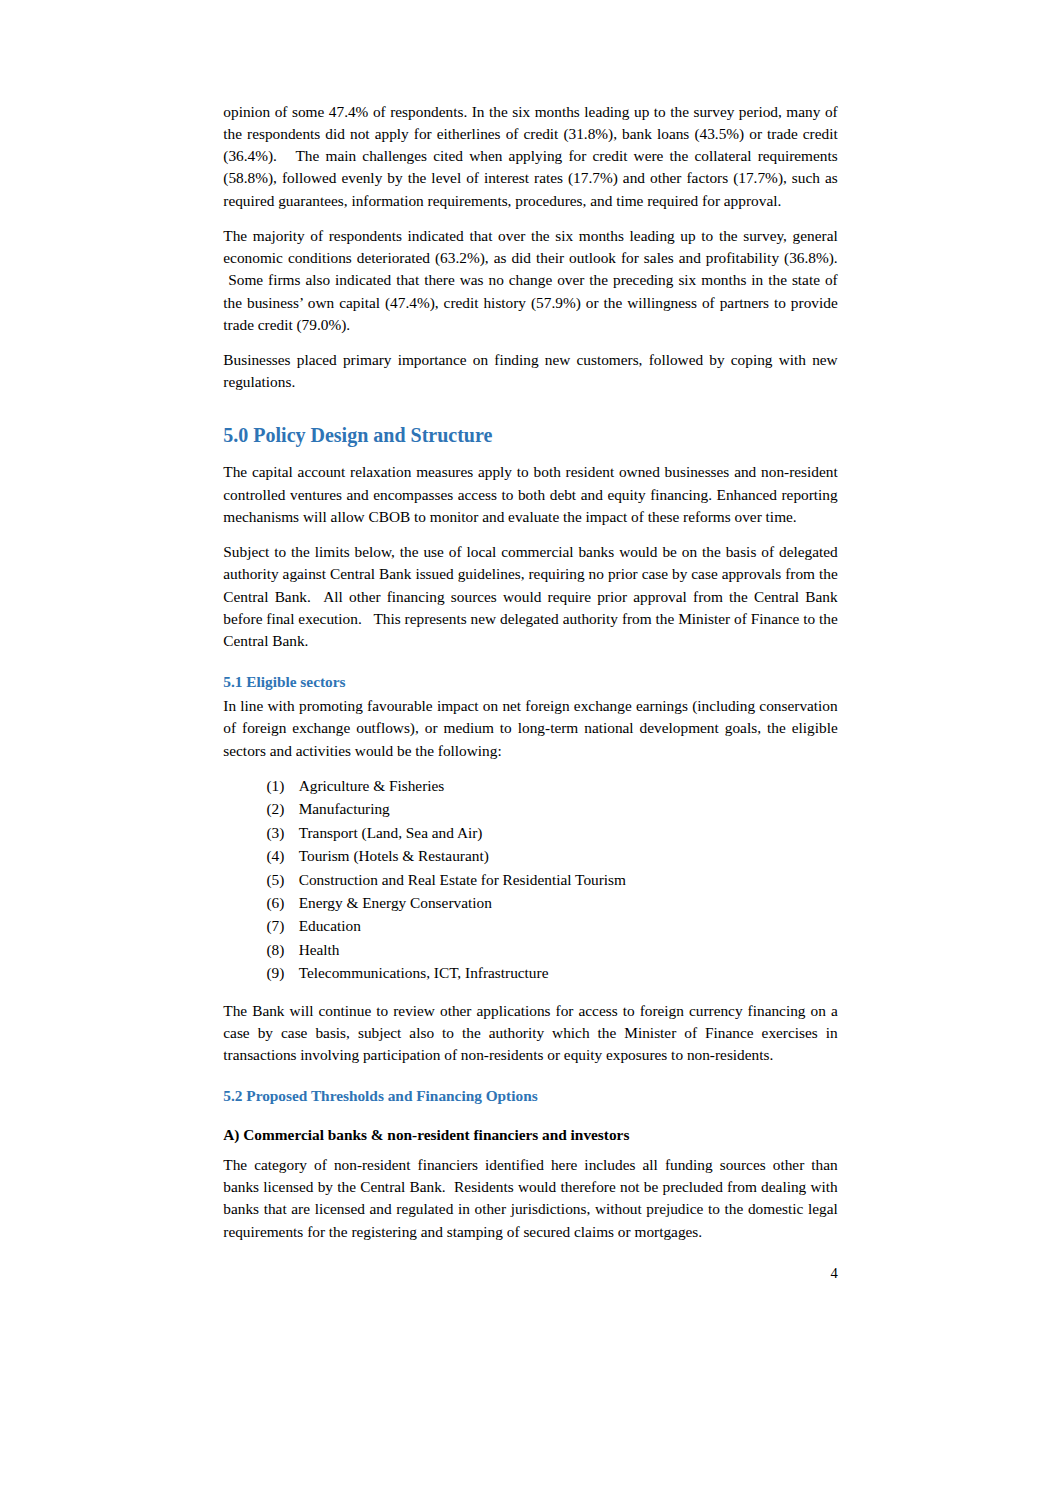opinion of some 47.4% of respondents. In the six months leading up to the survey period, many of the respondents did not apply for eitherlines of credit (31.8%), bank loans (43.5%) or trade credit (36.4%). The main challenges cited when applying for credit were the collateral requirements (58.8%), followed evenly by the level of interest rates (17.7%) and other factors (17.7%), such as required guarantees, information requirements, procedures, and time required for approval.
The majority of respondents indicated that over the six months leading up to the survey, general economic conditions deteriorated (63.2%), as did their outlook for sales and profitability (36.8%). Some firms also indicated that there was no change over the preceding six months in the state of the business’ own capital (47.4%), credit history (57.9%) or the willingness of partners to provide trade credit (79.0%).
Businesses placed primary importance on finding new customers, followed by coping with new regulations.
5.0 Policy Design and Structure
The capital account relaxation measures apply to both resident owned businesses and non-resident controlled ventures and encompasses access to both debt and equity financing. Enhanced reporting mechanisms will allow CBOB to monitor and evaluate the impact of these reforms over time.
Subject to the limits below, the use of local commercial banks would be on the basis of delegated authority against Central Bank issued guidelines, requiring no prior case by case approvals from the Central Bank. All other financing sources would require prior approval from the Central Bank before final execution. This represents new delegated authority from the Minister of Finance to the Central Bank.
5.1 Eligible sectors
In line with promoting favourable impact on net foreign exchange earnings (including conservation of foreign exchange outflows), or medium to long-term national development goals, the eligible sectors and activities would be the following:
Agriculture & Fisheries
Manufacturing
Transport (Land, Sea and Air)
Tourism (Hotels & Restaurant)
Construction and Real Estate for Residential Tourism
Energy & Energy Conservation
Education
Health
Telecommunications, ICT, Infrastructure
The Bank will continue to review other applications for access to foreign currency financing on a case by case basis, subject also to the authority which the Minister of Finance exercises in transactions involving participation of non-residents or equity exposures to non-residents.
5.2 Proposed Thresholds and Financing Options
A) Commercial banks & non-resident financiers and investors
The category of non-resident financiers identified here includes all funding sources other than banks licensed by the Central Bank. Residents would therefore not be precluded from dealing with banks that are licensed and regulated in other jurisdictions, without prejudice to the domestic legal requirements for the registering and stamping of secured claims or mortgages.
4